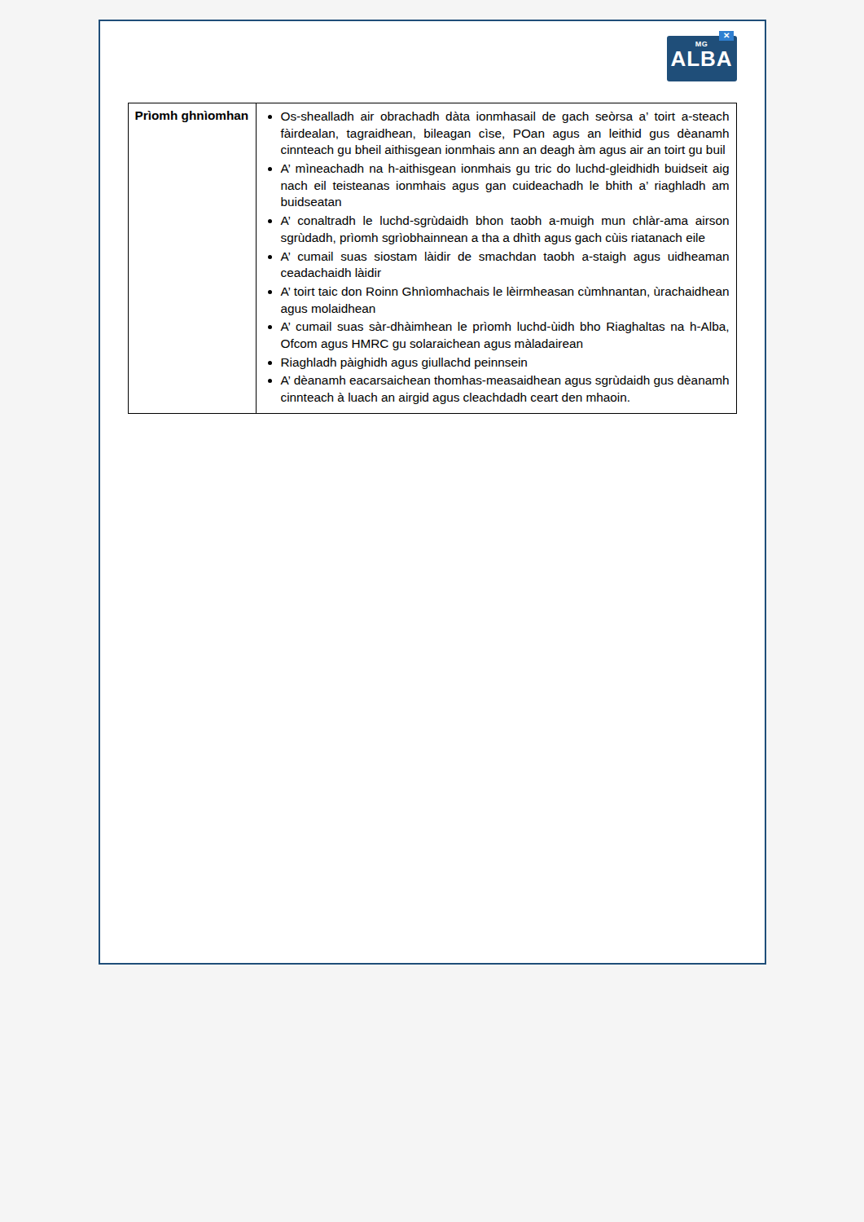✕ MG ALBA
| Prìomh ghnìomhan | Os-shealladh air obrachadh dàta ionmhasail de gach seòrsa a’ toirt a-steach fàirdealan, tagraidhean, bileagan cìse, POan agus an leithid gus dèanamh cinnteach gu bheil aithisgean ionmhais ann an deagh àm agus air an toirt gu buil A’ mìneachadh na h-aithisgean ionmhais gu tric do luchd-gleidhidh buidseit aig nach eil teisteanas ionmhais agus gan cuideachadh le bhith a’ riaghladh am buidseatan A’ conaltradh le luchd-sgrùdaidh bhon taobh a-muigh mun chlàr-ama airson sgrùdadh, prìomh sgrìobhainnean a tha a dhìth agus gach cùis riatanach eile A’ cumail suas siostam làidir de smachdan taobh a-staigh agus uidheaman ceadachaidh làidir A’ toirt taic don Roinn Ghnìomhachais le lèirmheasan cùmhnantan, ùrachaidhean agus molaidhean A’ cumail suas sàr-dhàimhean le prìomh luchd-ùidh bho Riaghaltas na h-Alba, Ofcom agus HMRC gu solaraichean agus màladairean Riaghladh pàighidh agus giullachd peinnsein A’ dèanamh eacarsaichean thomhas-measaidhean agus sgrùdaidh gus dèanamh cinnteach à luach an airgid agus cleachdadh ceart den mhaoin. |